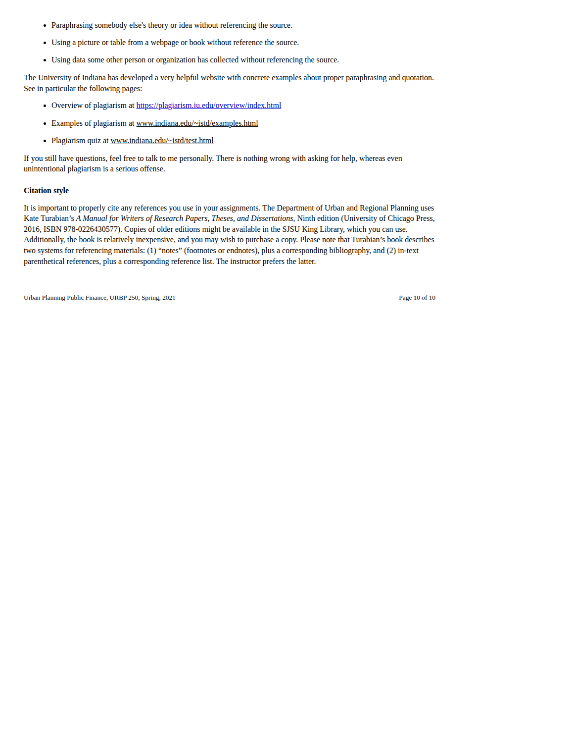Paraphrasing somebody else's theory or idea without referencing the source.
Using a picture or table from a webpage or book without reference the source.
Using data some other person or organization has collected without referencing the source.
The University of Indiana has developed a very helpful website with concrete examples about proper paraphrasing and quotation. See in particular the following pages:
Overview of plagiarism at https://plagiarism.iu.edu/overview/index.html
Examples of plagiarism at www.indiana.edu/~istd/examples.html
Plagiarism quiz at www.indiana.edu/~istd/test.html
If you still have questions, feel free to talk to me personally. There is nothing wrong with asking for help, whereas even unintentional plagiarism is a serious offense.
Citation style
It is important to properly cite any references you use in your assignments. The Department of Urban and Regional Planning uses Kate Turabian’s A Manual for Writers of Research Papers, Theses, and Dissertations, Ninth edition (University of Chicago Press, 2016, ISBN 978-0226430577). Copies of older editions might be available in the SJSU King Library, which you can use. Additionally, the book is relatively inexpensive, and you may wish to purchase a copy. Please note that Turabian’s book describes two systems for referencing materials: (1) “notes” (footnotes or endnotes), plus a corresponding bibliography, and (2) in-text parenthetical references, plus a corresponding reference list. The instructor prefers the latter.
Urban Planning Public Finance, URBP 250, Spring, 2021 Page 10 of 10